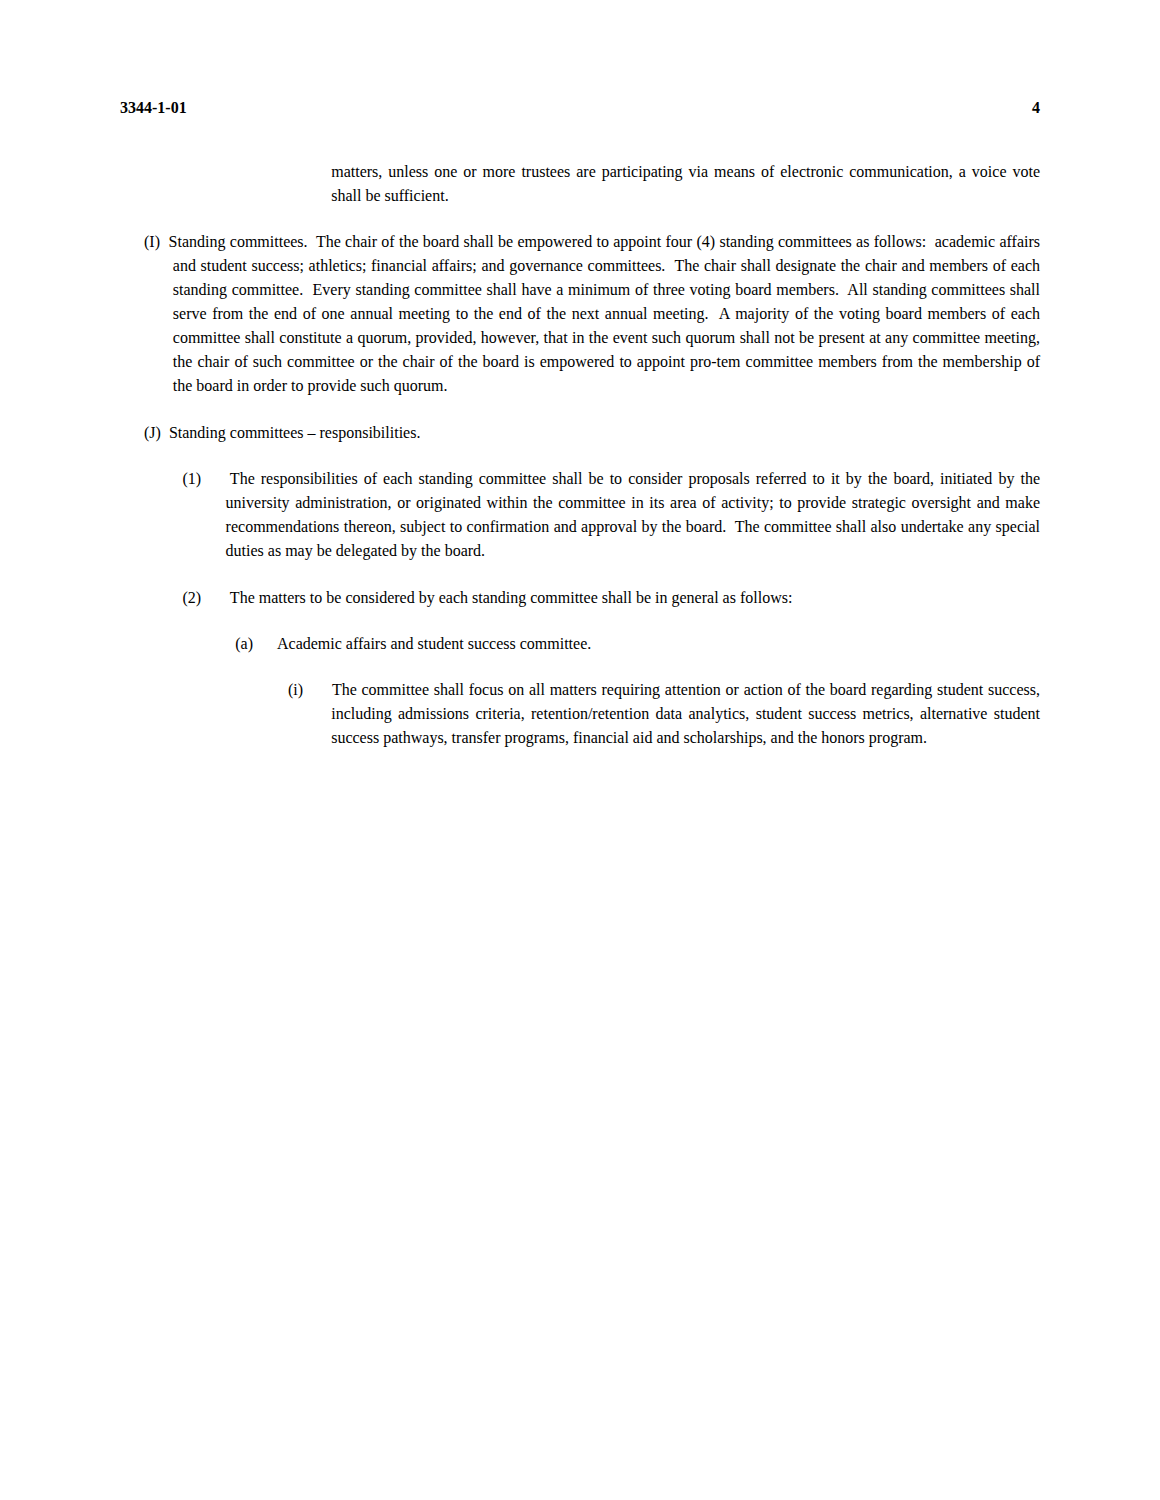3344-1-01 4
matters, unless one or more trustees are participating via means of electronic communication, a voice vote shall be sufficient.
(I) Standing committees. The chair of the board shall be empowered to appoint four (4) standing committees as follows: academic affairs and student success; athletics; financial affairs; and governance committees. The chair shall designate the chair and members of each standing committee. Every standing committee shall have a minimum of three voting board members. All standing committees shall serve from the end of one annual meeting to the end of the next annual meeting. A majority of the voting board members of each committee shall constitute a quorum, provided, however, that in the event such quorum shall not be present at any committee meeting, the chair of such committee or the chair of the board is empowered to appoint pro-tem committee members from the membership of the board in order to provide such quorum.
(J) Standing committees – responsibilities.
(1) The responsibilities of each standing committee shall be to consider proposals referred to it by the board, initiated by the university administration, or originated within the committee in its area of activity; to provide strategic oversight and make recommendations thereon, subject to confirmation and approval by the board. The committee shall also undertake any special duties as may be delegated by the board.
(2) The matters to be considered by each standing committee shall be in general as follows:
(a) Academic affairs and student success committee.
(i) The committee shall focus on all matters requiring attention or action of the board regarding student success, including admissions criteria, retention/retention data analytics, student success metrics, alternative student success pathways, transfer programs, financial aid and scholarships, and the honors program.